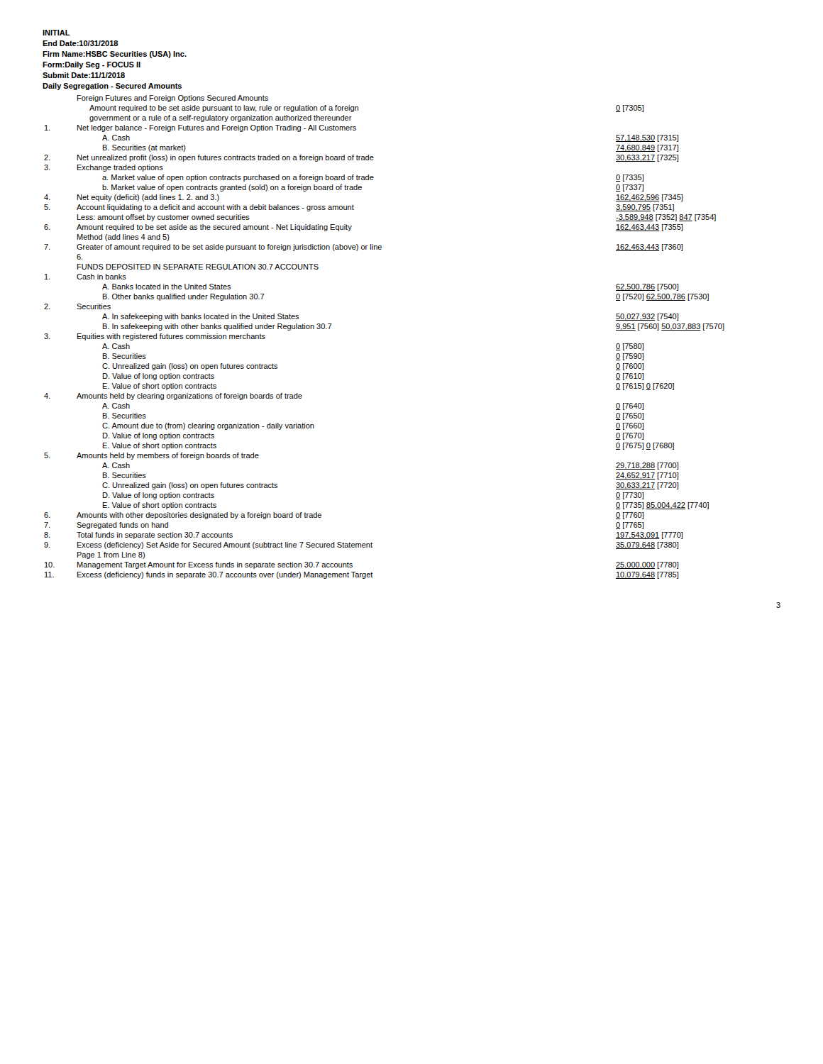INITIAL
End Date:10/31/2018
Firm Name:HSBC Securities (USA) Inc.
Form:Daily Seg - FOCUS II
Submit Date:11/1/2018
Daily Segregation - Secured Amounts
| | Foreign Futures and Foreign Options Secured Amounts | |
| | Amount required to be set aside pursuant to law, rule or regulation of a foreign | 0 [7305] |
| | government or a rule of a self-regulatory organization authorized thereunder | |
| 1. | Net ledger balance - Foreign Futures and Foreign Option Trading - All Customers | |
| | A. Cash | 57,148,530 [7315] |
| | B. Securities (at market) | 74,680,849 [7317] |
| 2. | Net unrealized profit (loss) in open futures contracts traded on a foreign board of trade | 30,633,217 [7325] |
| 3. | Exchange traded options | |
| | a. Market value of open option contracts purchased on a foreign board of trade | 0 [7335] |
| | b. Market value of open contracts granted (sold) on a foreign board of trade | 0 [7337] |
| 4. | Net equity (deficit) (add lines 1. 2. and 3.) | 162,462,596 [7345] |
| 5. | Account liquidating to a deficit and account with a debit balances - gross amount | 3,590,795 [7351] |
| | Less: amount offset by customer owned securities | -3,589,948 [7352] 847 [7354] |
| 6. | Amount required to be set aside as the secured amount - Net Liquidating Equity | 162,463,443 [7355] |
| | Method (add lines 4 and 5) | |
| 7. | Greater of amount required to be set aside pursuant to foreign jurisdiction (above) or line | 162,463,443 [7360] |
| | 6. | |
| | FUNDS DEPOSITED IN SEPARATE REGULATION 30.7 ACCOUNTS | |
| 1. | Cash in banks | |
| | A. Banks located in the United States | 62,500,786 [7500] |
| | B. Other banks qualified under Regulation 30.7 | 0 [7520] 62,500,786 [7530] |
| 2. | Securities | |
| | A. In safekeeping with banks located in the United States | 50,027,932 [7540] |
| | B. In safekeeping with other banks qualified under Regulation 30.7 | 9,951 [7560] 50,037,883 [7570] |
| 3. | Equities with registered futures commission merchants | |
| | A. Cash | 0 [7580] |
| | B. Securities | 0 [7590] |
| | C. Unrealized gain (loss) on open futures contracts | 0 [7600] |
| | D. Value of long option contracts | 0 [7610] |
| | E. Value of short option contracts | 0 [7615] 0 [7620] |
| 4. | Amounts held by clearing organizations of foreign boards of trade | |
| | A. Cash | 0 [7640] |
| | B. Securities | 0 [7650] |
| | C. Amount due to (from) clearing organization - daily variation | 0 [7660] |
| | D. Value of long option contracts | 0 [7670] |
| | E. Value of short option contracts | 0 [7675] 0 [7680] |
| 5. | Amounts held by members of foreign boards of trade | |
| | A. Cash | 29,718,288 [7700] |
| | B. Securities | 24,652,917 [7710] |
| | C. Unrealized gain (loss) on open futures contracts | 30,633,217 [7720] |
| | D. Value of long option contracts | 0 [7730] |
| | E. Value of short option contracts | 0 [7735] 85,004,422 [7740] |
| 6. | Amounts with other depositories designated by a foreign board of trade | 0 [7760] |
| 7. | Segregated funds on hand | 0 [7765] |
| 8. | Total funds in separate section 30.7 accounts | 197,543,091 [7770] |
| 9. | Excess (deficiency) Set Aside for Secured Amount (subtract line 7 Secured Statement | 35,079,648 [7380] |
| | Page 1 from Line 8) | |
| 10. | Management Target Amount for Excess funds in separate section 30.7 accounts | 25,000,000 [7780] |
| 11. | Excess (deficiency) funds in separate 30.7 accounts over (under) Management Target | 10,079,648 [7785] |
3